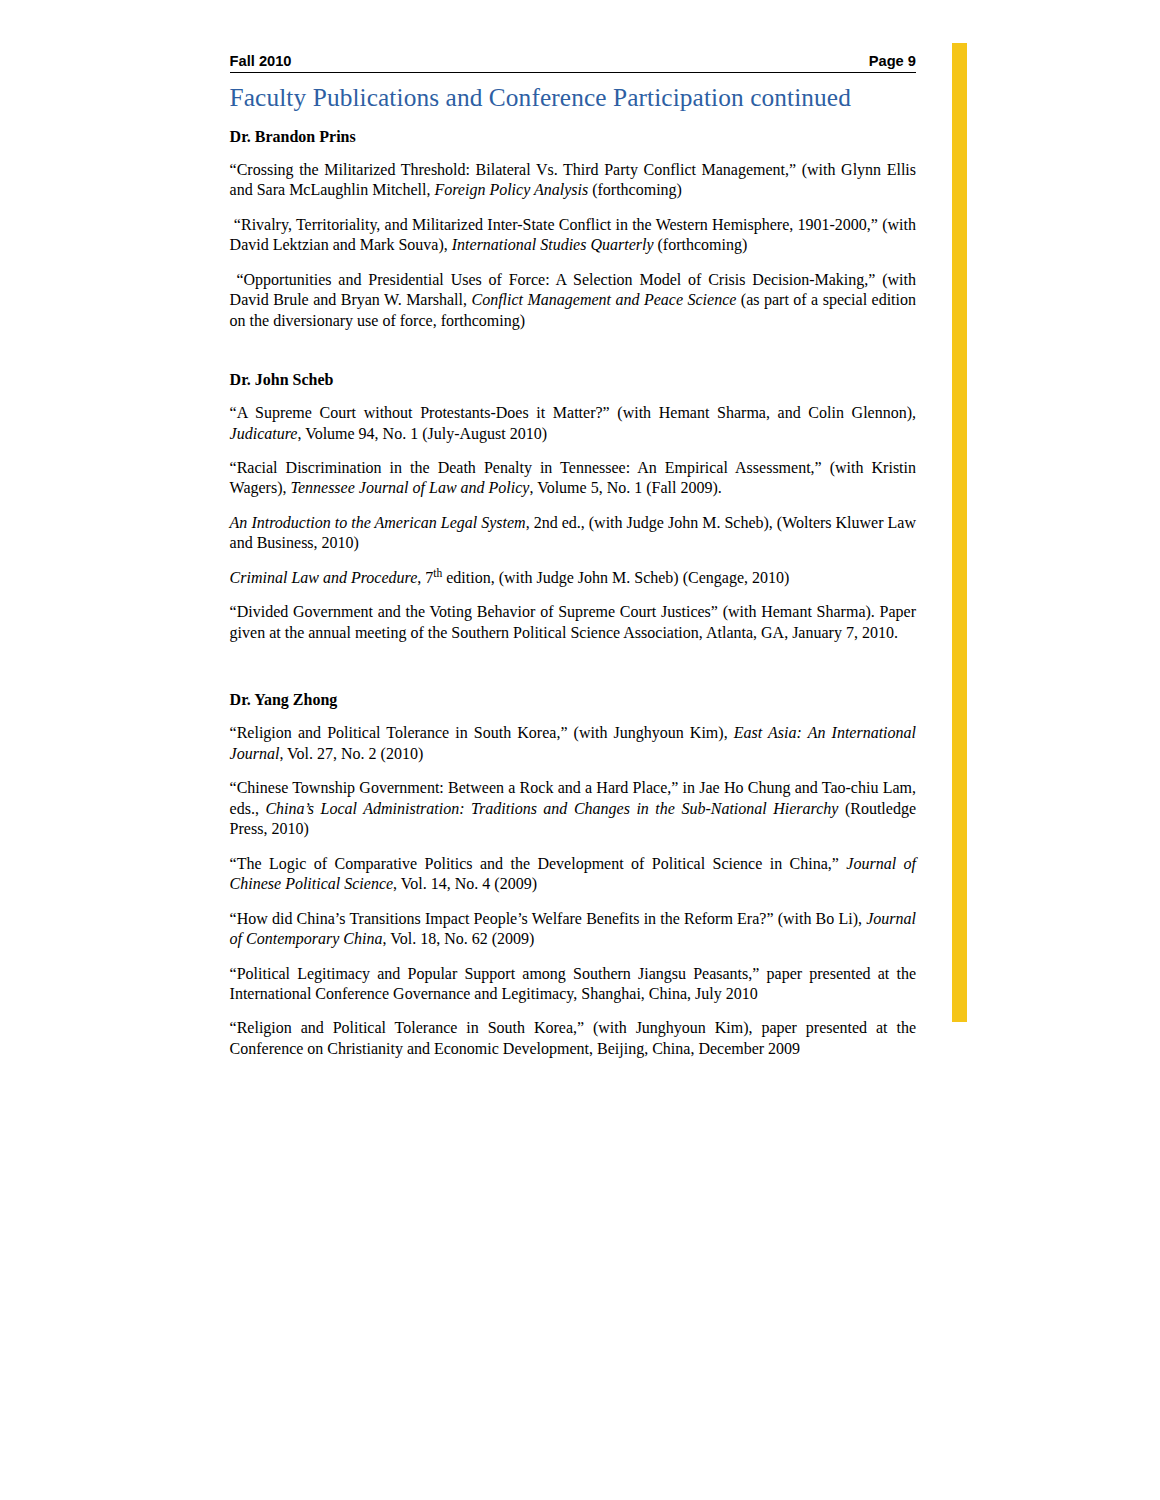Fall 2010 Page 9
Faculty Publications and Conference Participation continued
Dr. Brandon Prins
“Crossing the Militarized Threshold: Bilateral Vs. Third Party Conflict Management,” (with Glynn Ellis and Sara McLaughlin Mitchell, Foreign Policy Analysis (forthcoming)
“Rivalry, Territoriality, and Militarized Inter-State Conflict in the Western Hemisphere, 1901-2000,” (with David Lektzian and Mark Souva), International Studies Quarterly (forthcoming)
“Opportunities and Presidential Uses of Force: A Selection Model of Crisis Decision-Making,” (with David Brule and Bryan W. Marshall, Conflict Management and Peace Science (as part of a special edition on the diversionary use of force, forthcoming)
Dr. John Scheb
“A Supreme Court without Protestants-Does it Matter?” (with Hemant Sharma, and Colin Glennon), Judicature, Volume 94, No. 1 (July-August 2010)
“Racial Discrimination in the Death Penalty in Tennessee: An Empirical Assessment,” (with Kristin Wagers), Tennessee Journal of Law and Policy, Volume 5, No. 1 (Fall 2009).
An Introduction to the American Legal System, 2nd ed., (with Judge John M. Scheb), (Wolters Kluwer Law and Business, 2010)
Criminal Law and Procedure, 7th edition, (with Judge John M. Scheb) (Cengage, 2010)
“Divided Government and the Voting Behavior of Supreme Court Justices” (with Hemant Sharma). Paper given at the annual meeting of the Southern Political Science Association, Atlanta, GA, January 7, 2010.
Dr. Yang Zhong
“Religion and Political Tolerance in South Korea,” (with Junghyoun Kim), East Asia: An International Journal, Vol. 27, No. 2 (2010)
“Chinese Township Government: Between a Rock and a Hard Place,” in Jae Ho Chung and Tao-chiu Lam, eds., China’s Local Administration: Traditions and Changes in the Sub-National Hierarchy (Routledge Press, 2010)
“The Logic of Comparative Politics and the Development of Political Science in China,” Journal of Chinese Political Science, Vol. 14, No. 4 (2009)
“How did China’s Transitions Impact People’s Welfare Benefits in the Reform Era?” (with Bo Li), Journal of Contemporary China, Vol. 18, No. 62 (2009)
“Political Legitimacy and Popular Support among Southern Jiangsu Peasants,” paper presented at the International Conference Governance and Legitimacy, Shanghai, China, July 2010
“Religion and Political Tolerance in South Korea,” (with Junghyoun Kim), paper presented at the Conference on Christianity and Economic Development, Beijing, China, December 2009